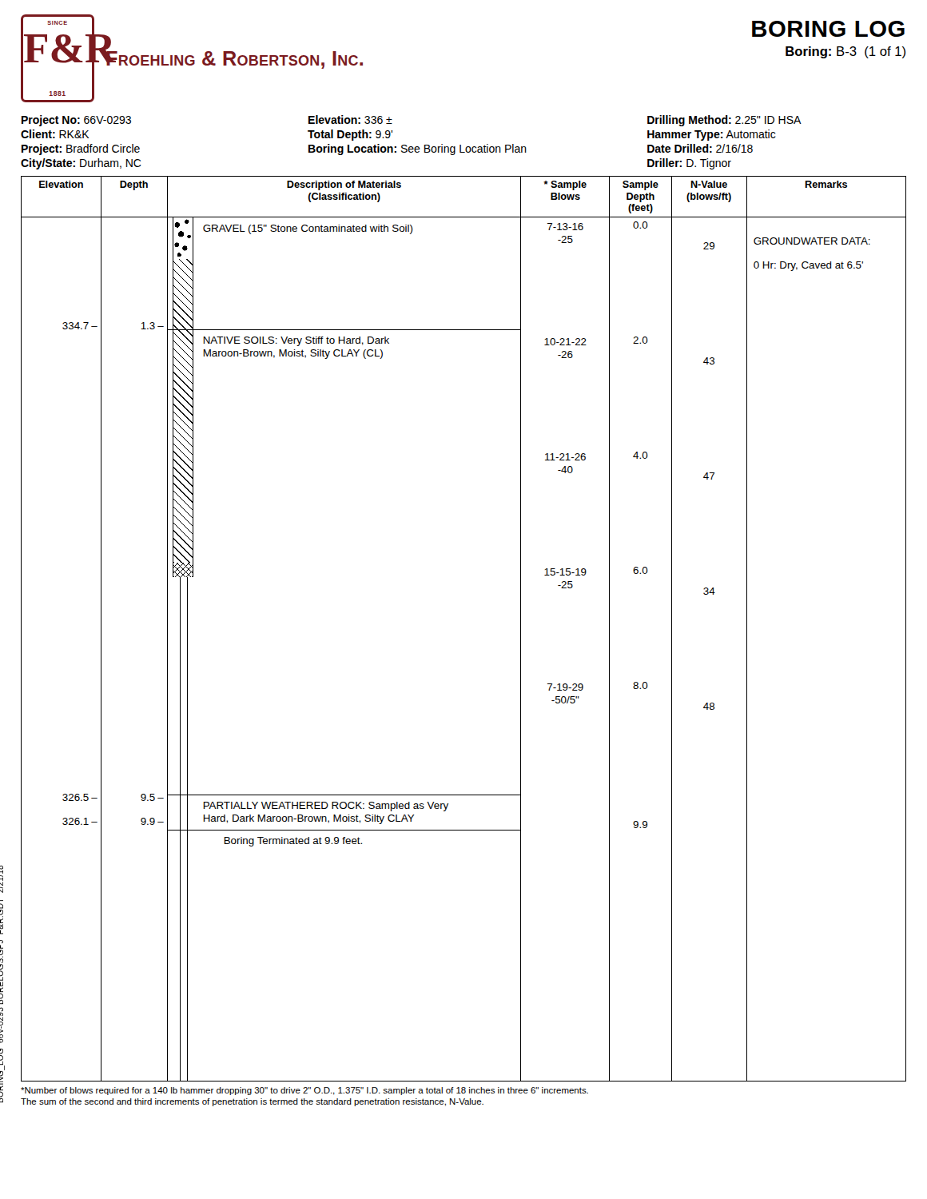BORING_LOG 66V-0293 BORELOGS.GPJ F&R.GDT 2/21/18
SINCE
F&R
1881
Froehling & Robertson, Inc.
BORING LOG
Boring: B-3 (1 of 1)
Project No: 66V-0293
Elevation: 336 ±
Drilling Method: 2.25" ID HSA
Client: RK&K
Total Depth: 9.9'
Hammer Type: Automatic
Project: Bradford Circle
Boring Location: See Boring Location Plan
Date Drilled: 2/16/18
City/State: Durham, NC
Driller: D. Tignor
| Elevation | Depth | Description of Materials (Classification) | * Sample Blows | Sample Depth (feet) | N-Value (blows/ft) | Remarks |
| --- | --- | --- | --- | --- | --- | --- |
| 334.7 326.5 326.1 | 1.3 9.5 9.9 | GRAVEL (15" Stone Contaminated with Soil) NATIVE SOILS: Very Stiff to Hard, Dark Maroon-Brown, Moist, Silty CLAY (CL) PARTIALLY WEATHERED ROCK: Sampled as Very Hard, Dark Maroon-Brown, Moist, Silty CLAY Boring Terminated at 9.9 feet. | 7-13-16 -25 10-21-22 -26 11-21-26 -40 15-15-19 -25 7-19-29 -50/5" | 0.0 2.0 4.0 6.0 8.0 9.9 | 29 43 47 34 48 | GROUNDWATER DATA: 0 Hr: Dry, Caved at 6.5' |
*Number of blows required for a 140 lb hammer dropping 30" to drive 2" O.D., 1.375" I.D. sampler a total of 18 inches in three 6" increments.
The sum of the second and third increments of penetration is termed the standard penetration resistance, N-Value.